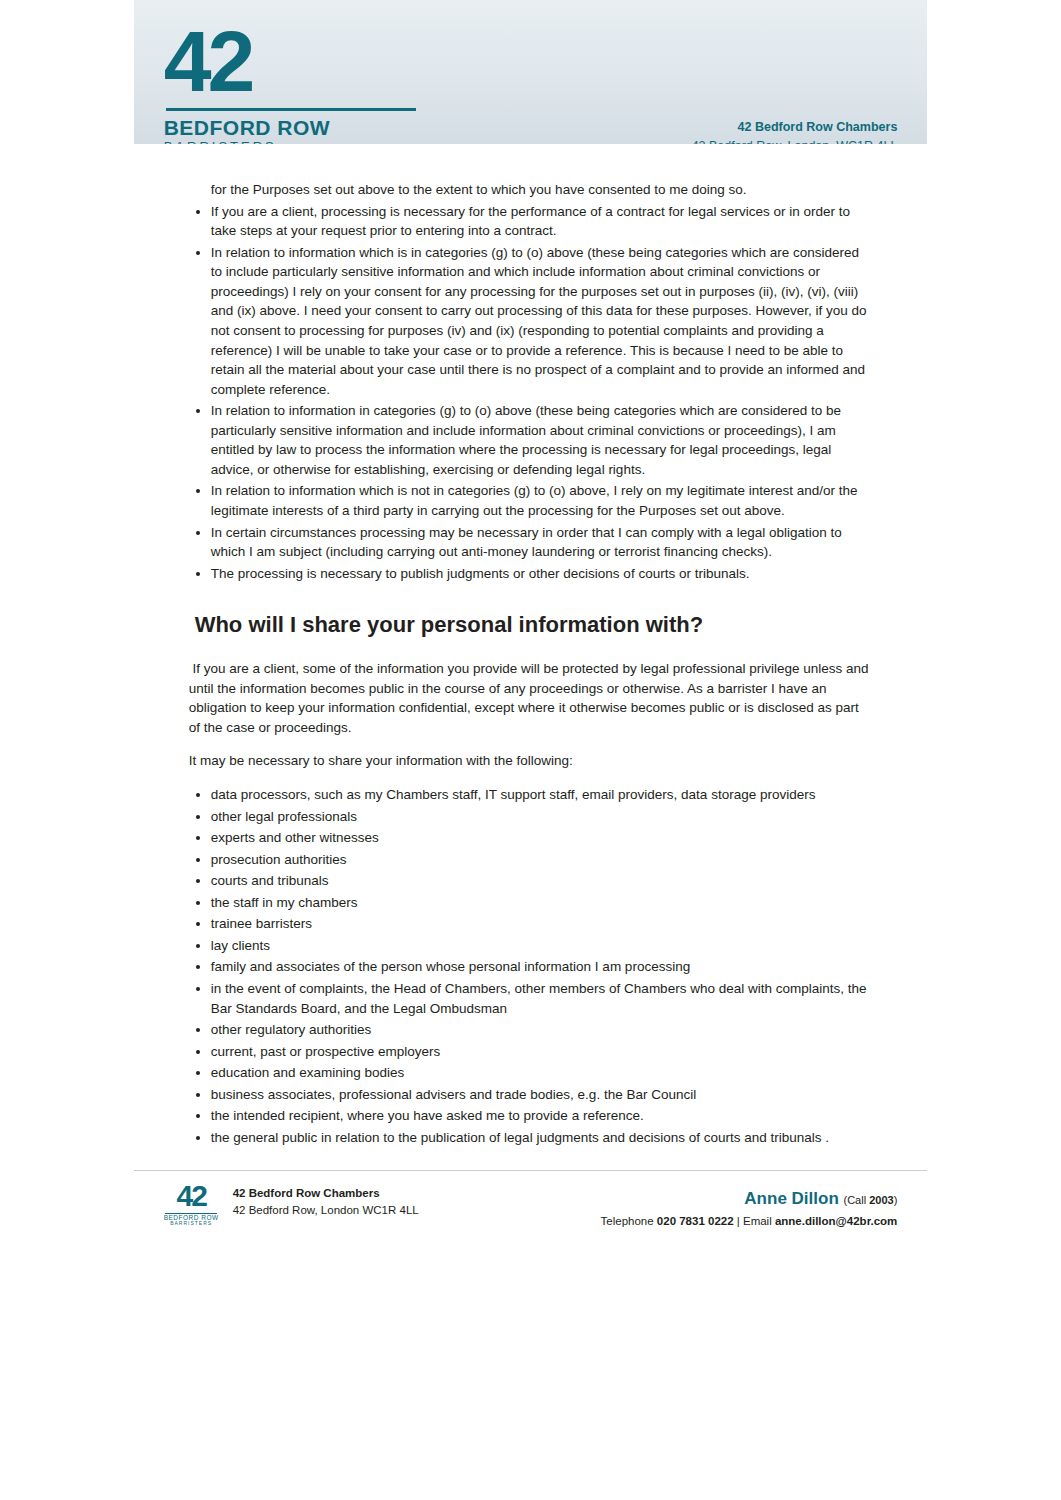42
BEDFORD ROW BARRISTERS
42 Bedford Row Chambers
42 Bedford Row, London WC1R 4LL
for the Purposes set out above to the extent to which you have consented to me doing so.
If you are a client, processing is necessary for the performance of a contract for legal services or in order to take steps at your request prior to entering into a contract.
In relation to information which is in categories (g) to (o) above (these being categories which are considered to include particularly sensitive information and which include information about criminal convictions or proceedings) I rely on your consent for any processing for the purposes set out in purposes (ii), (iv), (vi), (viii) and (ix) above. I need your consent to carry out processing of this data for these purposes. However, if you do not consent to processing for purposes (iv) and (ix) (responding to potential complaints and providing a reference) I will be unable to take your case or to provide a reference. This is because I need to be able to retain all the material about your case until there is no prospect of a complaint and to provide an informed and complete reference.
In relation to information in categories (g) to (o) above (these being categories which are considered to be particularly sensitive information and include information about criminal convictions or proceedings), I am entitled by law to process the information where the processing is necessary for legal proceedings, legal advice, or otherwise for establishing, exercising or defending legal rights.
In relation to information which is not in categories (g) to (o) above, I rely on my legitimate interest and/or the legitimate interests of a third party in carrying out the processing for the Purposes set out above.
In certain circumstances processing may be necessary in order that I can comply with a legal obligation to which I am subject (including carrying out anti-money laundering or terrorist financing checks).
The processing is necessary to publish judgments or other decisions of courts or tribunals.
Who will I share your personal information with?
If you are a client, some of the information you provide will be protected by legal professional privilege unless and until the information becomes public in the course of any proceedings or otherwise. As a barrister I have an obligation to keep your information confidential, except where it otherwise becomes public or is disclosed as part of the case or proceedings.
It may be necessary to share your information with the following:
data processors, such as my Chambers staff, IT support staff, email providers, data storage providers
other legal professionals
experts and other witnesses
prosecution authorities
courts and tribunals
the staff in my chambers
trainee barristers
lay clients
family and associates of the person whose personal information I am processing
in the event of complaints, the Head of Chambers, other members of Chambers who deal with complaints, the Bar Standards Board, and the Legal Ombudsman
other regulatory authorities
current, past or prospective employers
education and examining bodies
business associates, professional advisers and trade bodies, e.g. the Bar Council
the intended recipient, where you have asked me to provide a reference.
the general public in relation to the publication of legal judgments and decisions of courts and tribunals .
42
BEDFORD ROW BARRISTERS
42 Bedford Row Chambers
42 Bedford Row, London WC1R 4LL
Anne Dillon (Call 2003)
Telephone 020 7831 0222 | Email anne.dillon@42br.com